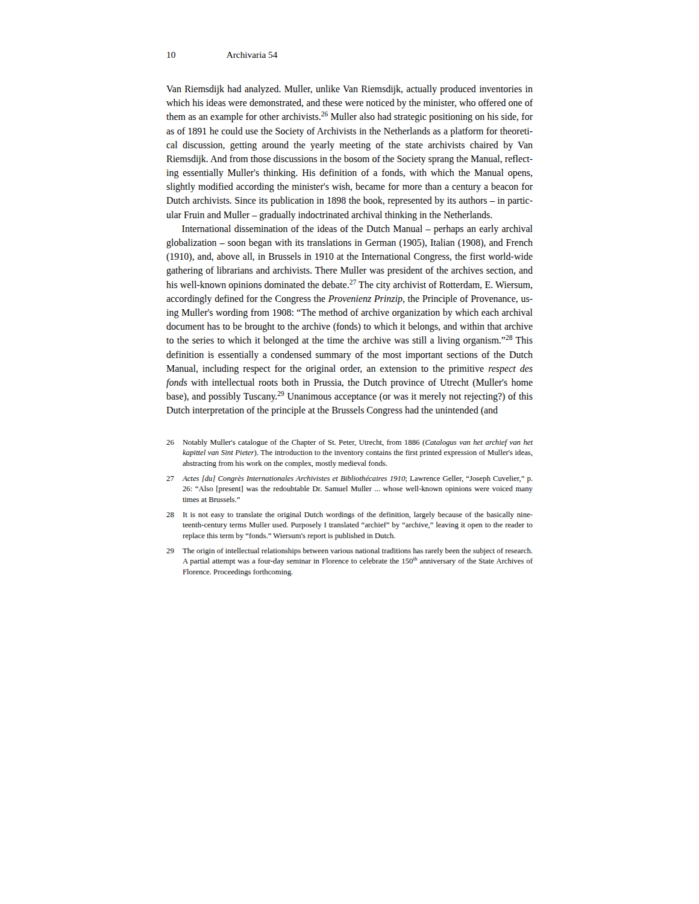10 Archivaria 54
Van Riemsdijk had analyzed. Muller, unlike Van Riemsdijk, actually produced inventories in which his ideas were demonstrated, and these were noticed by the minister, who offered one of them as an example for other archivists.26 Muller also had strategic positioning on his side, for as of 1891 he could use the Society of Archivists in the Netherlands as a platform for theoretical discussion, getting around the yearly meeting of the state archivists chaired by Van Riemsdijk. And from those discussions in the bosom of the Society sprang the Manual, reflecting essentially Muller's thinking. His definition of a fonds, with which the Manual opens, slightly modified according the minister's wish, became for more than a century a beacon for Dutch archivists. Since its publication in 1898 the book, represented by its authors – in particular Fruin and Muller – gradually indoctrinated archival thinking in the Netherlands.
International dissemination of the ideas of the Dutch Manual – perhaps an early archival globalization – soon began with its translations in German (1905), Italian (1908), and French (1910), and, above all, in Brussels in 1910 at the International Congress, the first world-wide gathering of librarians and archivists. There Muller was president of the archives section, and his well-known opinions dominated the debate.27 The city archivist of Rotterdam, E. Wiersum, accordingly defined for the Congress the Provenienz Prinzip, the Principle of Provenance, using Muller's wording from 1908: “The method of archive organization by which each archival document has to be brought to the archive (fonds) to which it belongs, and within that archive to the series to which it belonged at the time the archive was still a living organism.”28 This definition is essentially a condensed summary of the most important sections of the Dutch Manual, including respect for the original order, an extension to the primitive respect des fonds with intellectual roots both in Prussia, the Dutch province of Utrecht (Muller's home base), and possibly Tuscany.29 Unanimous acceptance (or was it merely not rejecting?) of this Dutch interpretation of the principle at the Brussels Congress had the unintended (and
26
Notably Muller's catalogue of the Chapter of St. Peter, Utrecht, from 1886 (Catalogus van het archief van het kapittel van Sint Pieter). The introduction to the inventory contains the first printed expression of Muller's ideas, abstracting from his work on the complex, mostly medieval fonds.
27
Actes [du] Congrès Internationales Archivistes et Bibliothécaires 1910; Lawrence Geller, “Joseph Cuvelier,” p. 26: “Also [present] was the redoubtable Dr. Samuel Muller ... whose well-known opinions were voiced many times at Brussels.”
28
It is not easy to translate the original Dutch wordings of the definition, largely because of the basically nineteenth-century terms Muller used. Purposely I translated “archief” by “archive,” leaving it open to the reader to replace this term by “fonds.” Wiersum's report is published in Dutch.
29
The origin of intellectual relationships between various national traditions has rarely been the subject of research. A partial attempt was a four-day seminar in Florence to celebrate the 150th anniversary of the State Archives of Florence. Proceedings forthcoming.